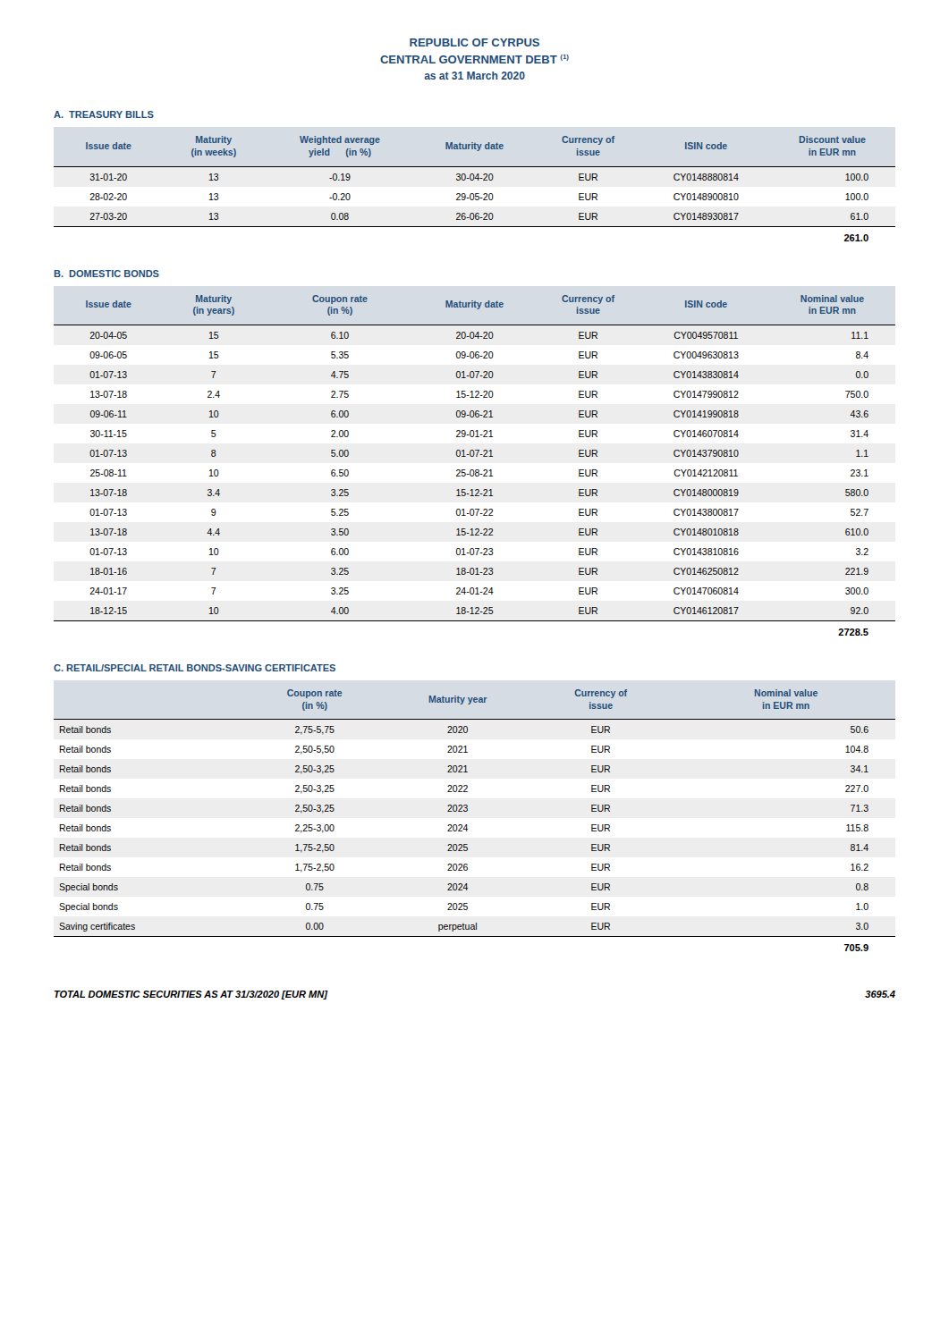REPUBLIC OF CYRPUS
CENTRAL GOVERNMENT DEBT (1)
as at 31 March 2020
A. TREASURY BILLS
| Issue date | Maturity (in weeks) | Weighted average yield (in %) | Maturity date | Currency of issue | ISIN code | Discount value in EUR mn |
| --- | --- | --- | --- | --- | --- | --- |
| 31-01-20 | 13 | -0.19 | 30-04-20 | EUR | CY0148880814 | 100.0 |
| 28-02-20 | 13 | -0.20 | 29-05-20 | EUR | CY0148900810 | 100.0 |
| 27-03-20 | 13 | 0.08 | 26-06-20 | EUR | CY0148930817 | 61.0 |
261.0
B. DOMESTIC BONDS
| Issue date | Maturity (in years) | Coupon rate (in %) | Maturity date | Currency of issue | ISIN code | Nominal value in EUR mn |
| --- | --- | --- | --- | --- | --- | --- |
| 20-04-05 | 15 | 6.10 | 20-04-20 | EUR | CY0049570811 | 11.1 |
| 09-06-05 | 15 | 5.35 | 09-06-20 | EUR | CY0049630813 | 8.4 |
| 01-07-13 | 7 | 4.75 | 01-07-20 | EUR | CY0143830814 | 0.0 |
| 13-07-18 | 2.4 | 2.75 | 15-12-20 | EUR | CY0147990812 | 750.0 |
| 09-06-11 | 10 | 6.00 | 09-06-21 | EUR | CY0141990818 | 43.6 |
| 30-11-15 | 5 | 2.00 | 29-01-21 | EUR | CY0146070814 | 31.4 |
| 01-07-13 | 8 | 5.00 | 01-07-21 | EUR | CY0143790810 | 1.1 |
| 25-08-11 | 10 | 6.50 | 25-08-21 | EUR | CY0142120811 | 23.1 |
| 13-07-18 | 3.4 | 3.25 | 15-12-21 | EUR | CY0148000819 | 580.0 |
| 01-07-13 | 9 | 5.25 | 01-07-22 | EUR | CY0143800817 | 52.7 |
| 13-07-18 | 4.4 | 3.50 | 15-12-22 | EUR | CY0148010818 | 610.0 |
| 01-07-13 | 10 | 6.00 | 01-07-23 | EUR | CY0143810816 | 3.2 |
| 18-01-16 | 7 | 3.25 | 18-01-23 | EUR | CY0146250812 | 221.9 |
| 24-01-17 | 7 | 3.25 | 24-01-24 | EUR | CY0147060814 | 300.0 |
| 18-12-15 | 10 | 4.00 | 18-12-25 | EUR | CY0146120817 | 92.0 |
2728.5
C. RETAIL/SPECIAL RETAIL BONDS-SAVING CERTIFICATES
| | Coupon rate (in %) | Maturity year | Currency of issue | Nominal value in EUR mn |
| --- | --- | --- | --- | --- |
| Retail bonds | 2,75-5,75 | 2020 | EUR | 50.6 |
| Retail bonds | 2,50-5,50 | 2021 | EUR | 104.8 |
| Retail bonds | 2,50-3,25 | 2021 | EUR | 34.1 |
| Retail bonds | 2,50-3,25 | 2022 | EUR | 227.0 |
| Retail bonds | 2,50-3,25 | 2023 | EUR | 71.3 |
| Retail bonds | 2,25-3,00 | 2024 | EUR | 115.8 |
| Retail bonds | 1,75-2,50 | 2025 | EUR | 81.4 |
| Retail bonds | 1,75-2,50 | 2026 | EUR | 16.2 |
| Special bonds | 0.75 | 2024 | EUR | 0.8 |
| Special bonds | 0.75 | 2025 | EUR | 1.0 |
| Saving certificates | 0.00 | perpetual | EUR | 3.0 |
705.9
TOTAL DOMESTIC SECURITIES AS AT 31/3/2020 [EUR MN] 3695.4